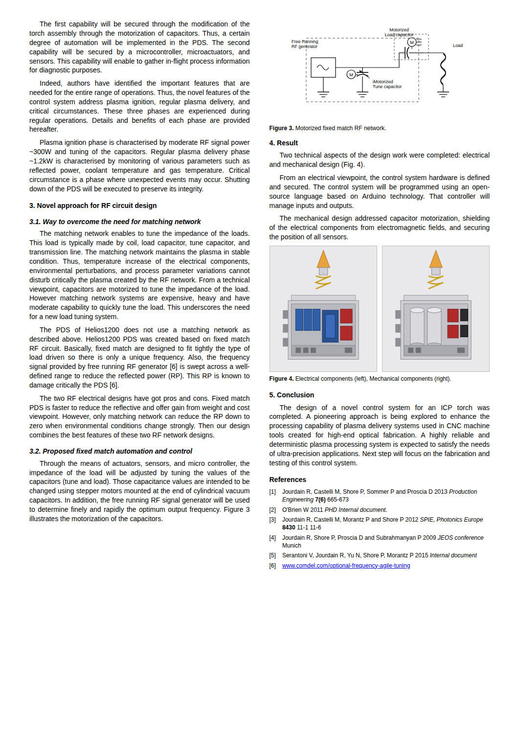The first capability will be secured through the modification of the torch assembly through the motorization of capacitors. Thus, a certain degree of automation will be implemented in the PDS. The second capability will be secured by a microcontroller, microactuators, and sensors. This capability will enable to gather in-flight process information for diagnostic purposes.
Indeed, authors have identified the important features that are needed for the entire range of operations. Thus, the novel features of the control system address plasma ignition, regular plasma delivery, and critical circumstances. These three phases are experienced during regular operations. Details and benefits of each phase are provided hereafter.
Plasma ignition phase is characterised by moderate RF signal power ~300W and tuning of the capacitors. Regular plasma delivery phase ~1.2kW is characterised by monitoring of various parameters such as reflected power, coolant temperature and gas temperature. Critical circumstance is a phase where unexpected events may occur. Shutting down of the PDS will be executed to preserve its integrity.
3. Novel approach for RF circuit design
3.1. Way to overcome the need for matching network
The matching network enables to tune the impedance of the loads. This load is typically made by coil, load capacitor, tune capacitor, and transmission line. The matching network maintains the plasma in stable condition. Thus, temperature increase of the electrical components, environmental perturbations, and process parameter variations cannot disturb critically the plasma created by the RF network. From a technical viewpoint, capacitors are motorized to tune the impedance of the load. However matching network systems are expensive, heavy and have moderate capability to quickly tune the load. This underscores the need for a new load tuning system.
The PDS of Helios1200 does not use a matching network as described above. Helios1200 PDS was created based on fixed match RF circuit. Basically, fixed match are designed to fit tightly the type of load driven so there is only a unique frequency. Also, the frequency signal provided by free running RF generator [6] is swept across a well-defined range to reduce the reflected power (RP). This RP is known to damage critically the PDS [6].
The two RF electrical designs have got pros and cons. Fixed match PDS is faster to reduce the reflective and offer gain from weight and cost viewpoint. However, only matching network can reduce the RP down to zero when environmental conditions change strongly. Then our design combines the best features of these two RF network designs.
3.2. Proposed fixed match automation and control
Through the means of actuators, sensors, and micro controller, the impedance of the load will be adjusted by tuning the values of the capacitors (tune and load). Those capacitance values are intended to be changed using stepper motors mounted at the end of cylindrical vacuum capacitors. In addition, the free running RF signal generator will be used to determine finely and rapidly the optimum output frequency. Figure 3 illustrates the motorization of the capacitors.
M M Motorized Load capacitor Free Running RF generator Load iMotorized Tune capacitor
Figure 3. Motorized fixed match RF network.
4. Result
Two technical aspects of the design work were completed: electrical and mechanical design (Fig. 4).
From an electrical viewpoint, the control system hardware is defined and secured. The control system will be programmed using an open-source language based on Arduino technology. That controller will manage inputs and outputs.
The mechanical design addressed capacitor motorization, shielding of the electrical components from electromagnetic fields, and securing the position of all sensors.
Figure 4. Electrical components (left), Mechanical components (right).
5. Conclusion
The design of a novel control system for an ICP torch was completed. A pioneering approach is being explored to enhance the processing capability of plasma delivery systems used in CNC machine tools created for high-end optical fabrication. A highly reliable and deterministic plasma processing system is expected to satisfy the needs of ultra-precision applications. Next step will focus on the fabrication and testing of this control system.
References
Jourdain R, Castelli M, Shore P, Sommer P and Proscia D 2013 Production Engineering 7(6) 665-673
O'Brien W 2011 PHD Internal document.
Jourdain R, Castelli M, Morantz P and Shore P 2012 SPIE, Photonics Europe 8430 11-1 11-6
Jourdain R, Shore P, Proscia D and Subrahmanyan P 2009 JEOS conference Munich
Serantoni V, Jourdain R, Yu N, Shore P, Morantz P 2015 Internal document
www.comdel.com/optional-frequency-agile-tuning